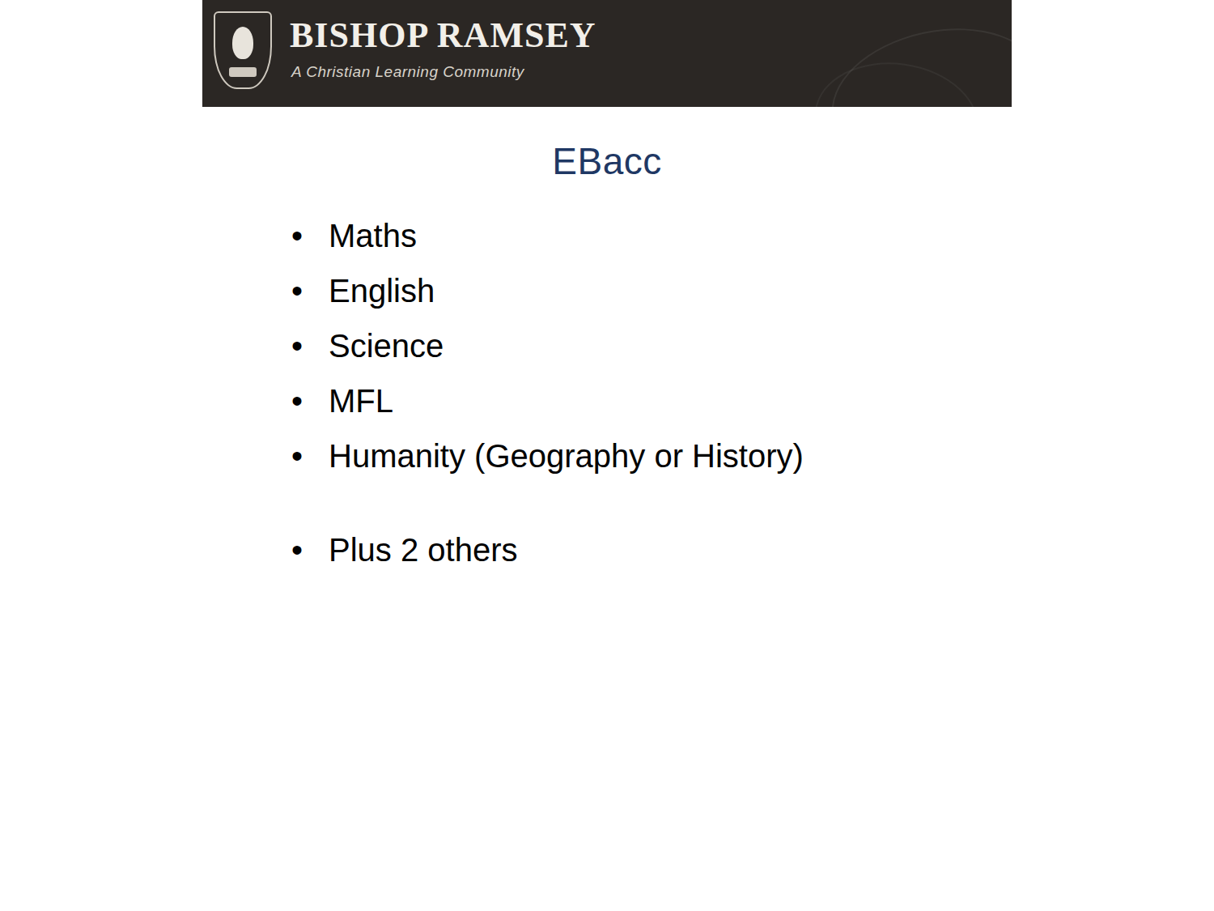BISHOP RAMSEY
A Christian Learning Community
EBacc
Maths
English
Science
MFL
Humanity (Geography or History)
Plus 2 others